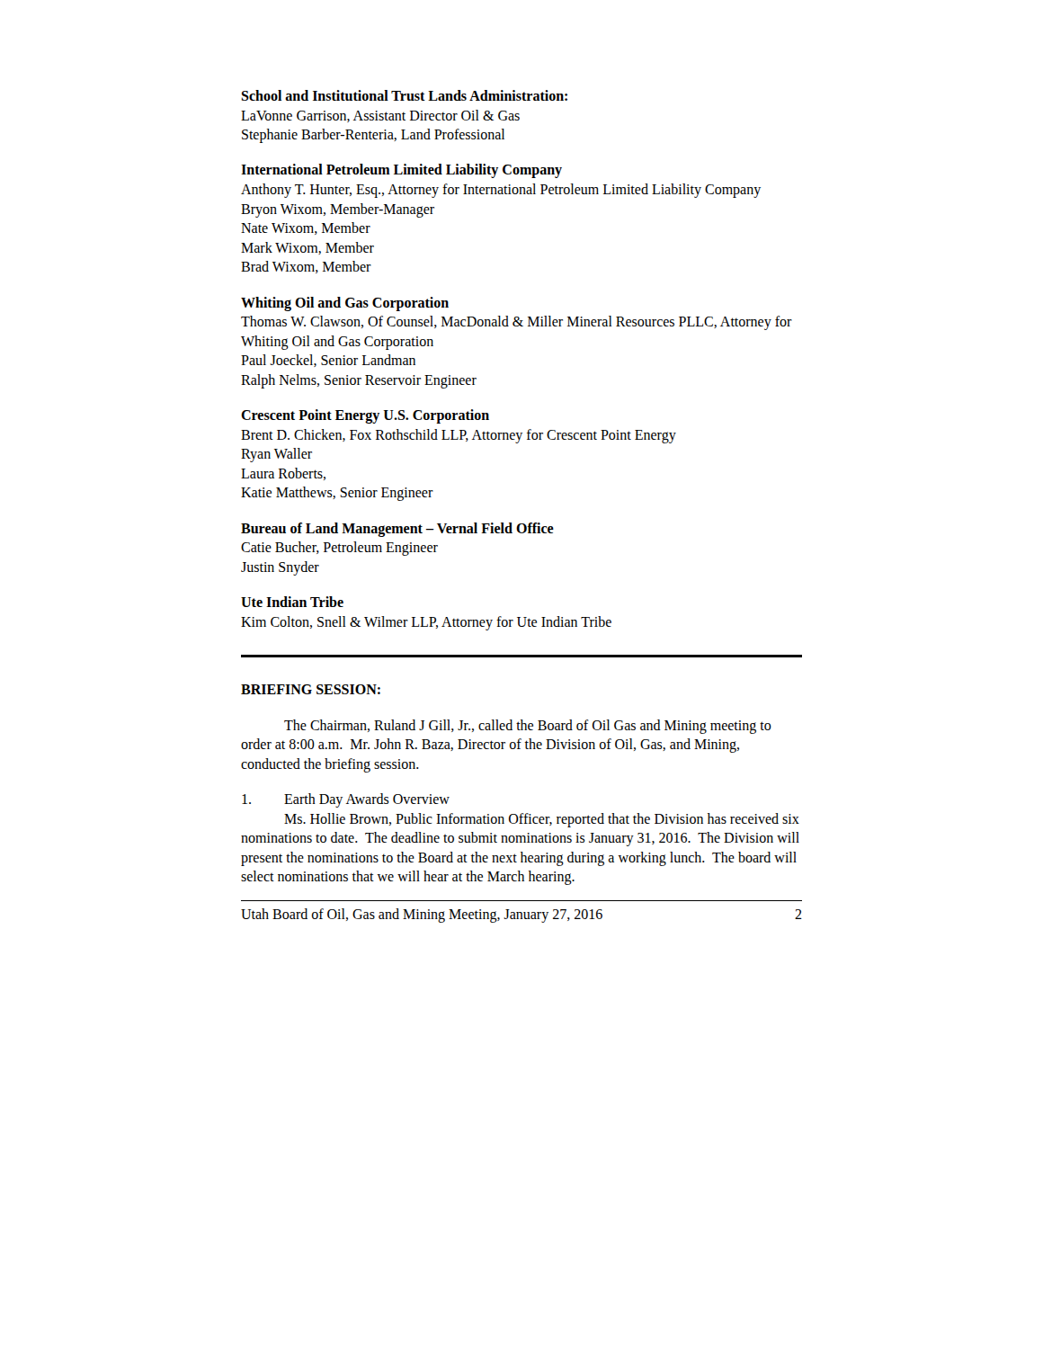School and Institutional Trust Lands Administration:
LaVonne Garrison, Assistant Director Oil & Gas
Stephanie Barber-Renteria, Land Professional
International Petroleum Limited Liability Company
Anthony T. Hunter, Esq., Attorney for International Petroleum Limited Liability Company
Bryon Wixom, Member-Manager
Nate Wixom, Member
Mark Wixom, Member
Brad Wixom, Member
Whiting Oil and Gas Corporation
Thomas W. Clawson, Of Counsel, MacDonald & Miller Mineral Resources PLLC, Attorney for Whiting Oil and Gas Corporation
Paul Joeckel, Senior Landman
Ralph Nelms, Senior Reservoir Engineer
Crescent Point Energy U.S. Corporation
Brent D. Chicken, Fox Rothschild LLP, Attorney for Crescent Point Energy
Ryan Waller
Laura Roberts,
Katie Matthews, Senior Engineer
Bureau of Land Management – Vernal Field Office
Catie Bucher, Petroleum Engineer
Justin Snyder
Ute Indian Tribe
Kim Colton, Snell & Wilmer LLP, Attorney for Ute Indian Tribe
BRIEFING SESSION:
The Chairman, Ruland J Gill, Jr., called the Board of Oil Gas and Mining meeting to order at 8:00 a.m. Mr. John R. Baza, Director of the Division of Oil, Gas, and Mining, conducted the briefing session.
1. Earth Day Awards Overview
Ms. Hollie Brown, Public Information Officer, reported that the Division has received six nominations to date. The deadline to submit nominations is January 31, 2016. The Division will present the nominations to the Board at the next hearing during a working lunch. The board will select nominations that we will hear at the March hearing.
Utah Board of Oil, Gas and Mining Meeting, January 27, 2016 2